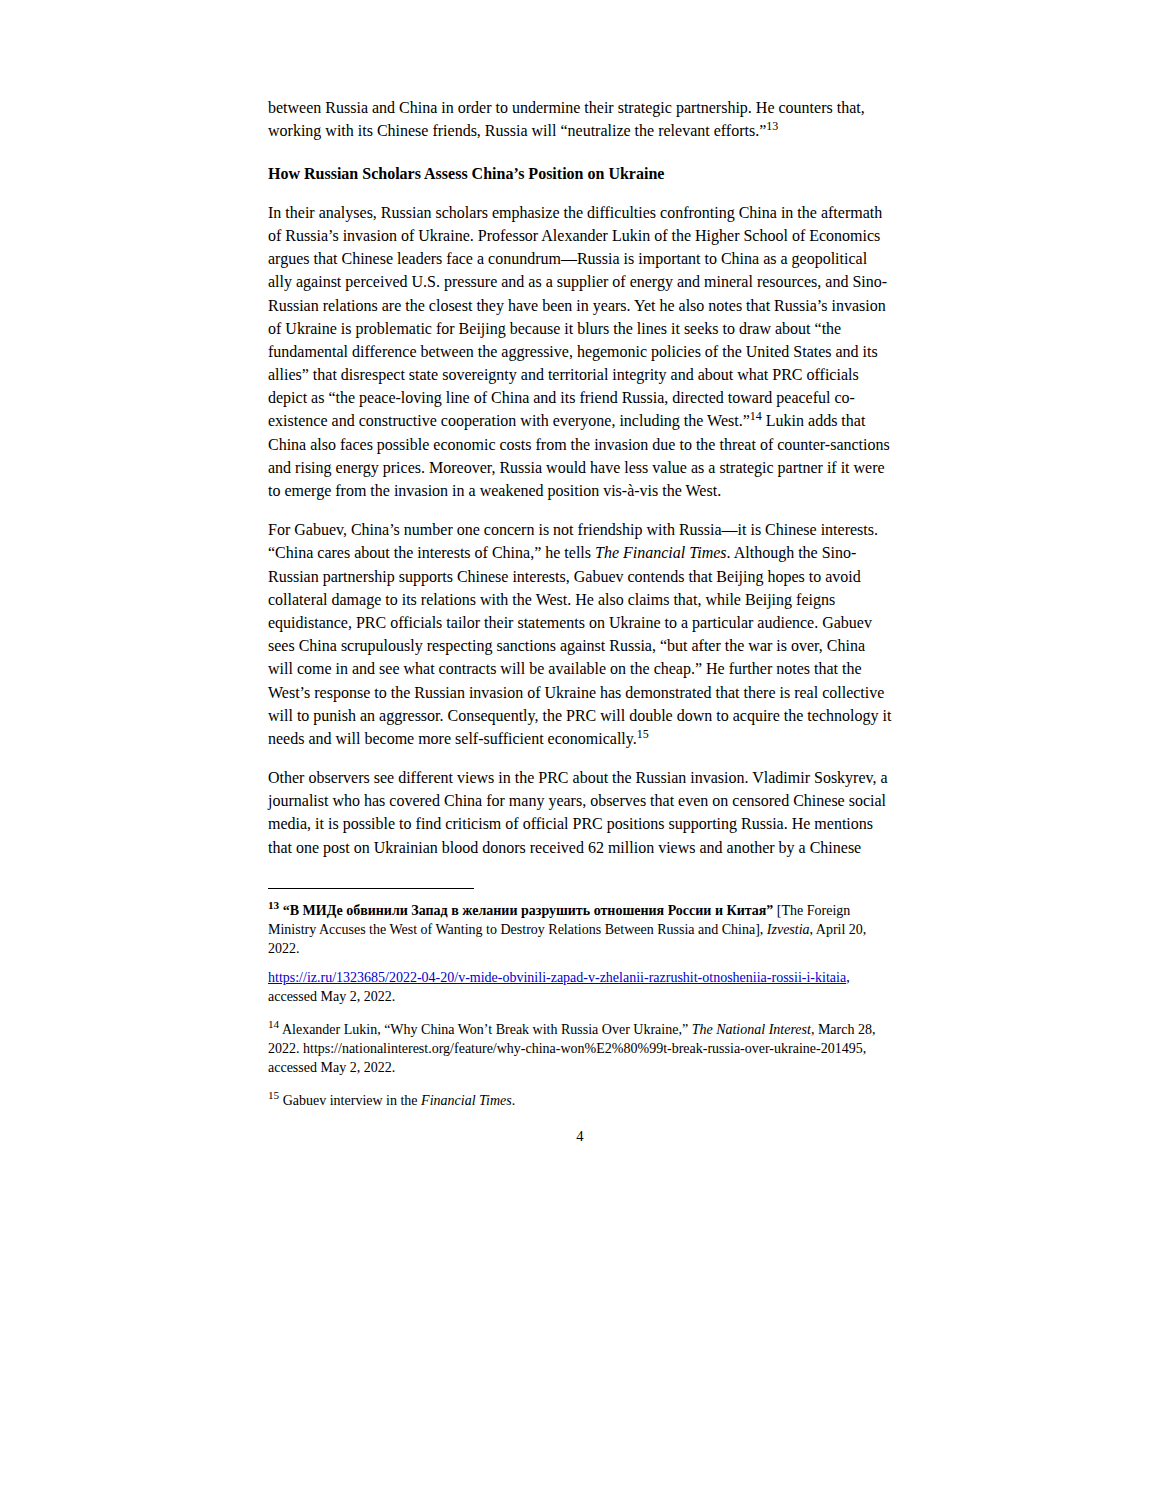between Russia and China in order to undermine their strategic partnership. He counters that, working with its Chinese friends, Russia will “neutralize the relevant efforts.”13
How Russian Scholars Assess China’s Position on Ukraine
In their analyses, Russian scholars emphasize the difficulties confronting China in the aftermath of Russia’s invasion of Ukraine. Professor Alexander Lukin of the Higher School of Economics argues that Chinese leaders face a conundrum—Russia is important to China as a geopolitical ally against perceived U.S. pressure and as a supplier of energy and mineral resources, and Sino-Russian relations are the closest they have been in years. Yet he also notes that Russia’s invasion of Ukraine is problematic for Beijing because it blurs the lines it seeks to draw about “the fundamental difference between the aggressive, hegemonic policies of the United States and its allies” that disrespect state sovereignty and territorial integrity and about what PRC officials depict as “the peace-loving line of China and its friend Russia, directed toward peaceful co-existence and constructive cooperation with everyone, including the West.”14 Lukin adds that China also faces possible economic costs from the invasion due to the threat of counter-sanctions and rising energy prices. Moreover, Russia would have less value as a strategic partner if it were to emerge from the invasion in a weakened position vis-à-vis the West.
For Gabuev, China’s number one concern is not friendship with Russia—it is Chinese interests. “China cares about the interests of China,” he tells The Financial Times. Although the Sino-Russian partnership supports Chinese interests, Gabuev contends that Beijing hopes to avoid collateral damage to its relations with the West. He also claims that, while Beijing feigns equidistance, PRC officials tailor their statements on Ukraine to a particular audience. Gabuev sees China scrupulously respecting sanctions against Russia, “but after the war is over, China will come in and see what contracts will be available on the cheap.” He further notes that the West’s response to the Russian invasion of Ukraine has demonstrated that there is real collective will to punish an aggressor. Consequently, the PRC will double down to acquire the technology it needs and will become more self-sufficient economically.15
Other observers see different views in the PRC about the Russian invasion. Vladimir Soskyrev, a journalist who has covered China for many years, observes that even on censored Chinese social media, it is possible to find criticism of official PRC positions supporting Russia. He mentions that one post on Ukrainian blood donors received 62 million views and another by a Chinese
13 “В МИДе обвинили Запад в желании разрушить отношения России и Китая” [The Foreign Ministry Accuses the West of Wanting to Destroy Relations Between Russia and China], Izvestia, April 20, 2022.
https://iz.ru/1323685/2022-04-20/v-mide-obvinili-zapad-v-zhelanii-razrushit-otnosheniia-rossii-i-kitaia, accessed May 2, 2022.
14 Alexander Lukin, “Why China Won’t Break with Russia Over Ukraine,” The National Interest, March 28, 2022. https://nationalinterest.org/feature/why-china-won%E2%80%99t-break-russia-over-ukraine-201495, accessed May 2, 2022.
15 Gabuev interview in the Financial Times.
4